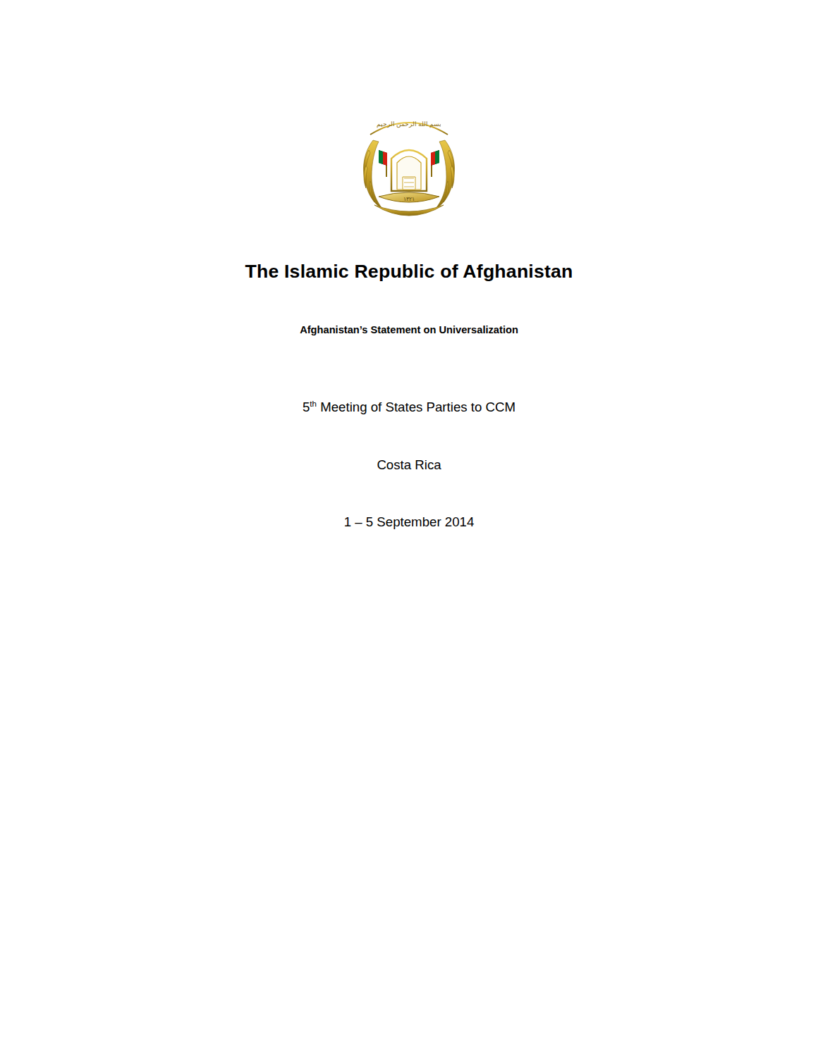بسم الله الرحمن الرحيم ١٣٢١
The Islamic Republic of Afghanistan
Afghanistan’s Statement on Universalization
5th Meeting of States Parties to CCM
Costa Rica
1 – 5 September 2014